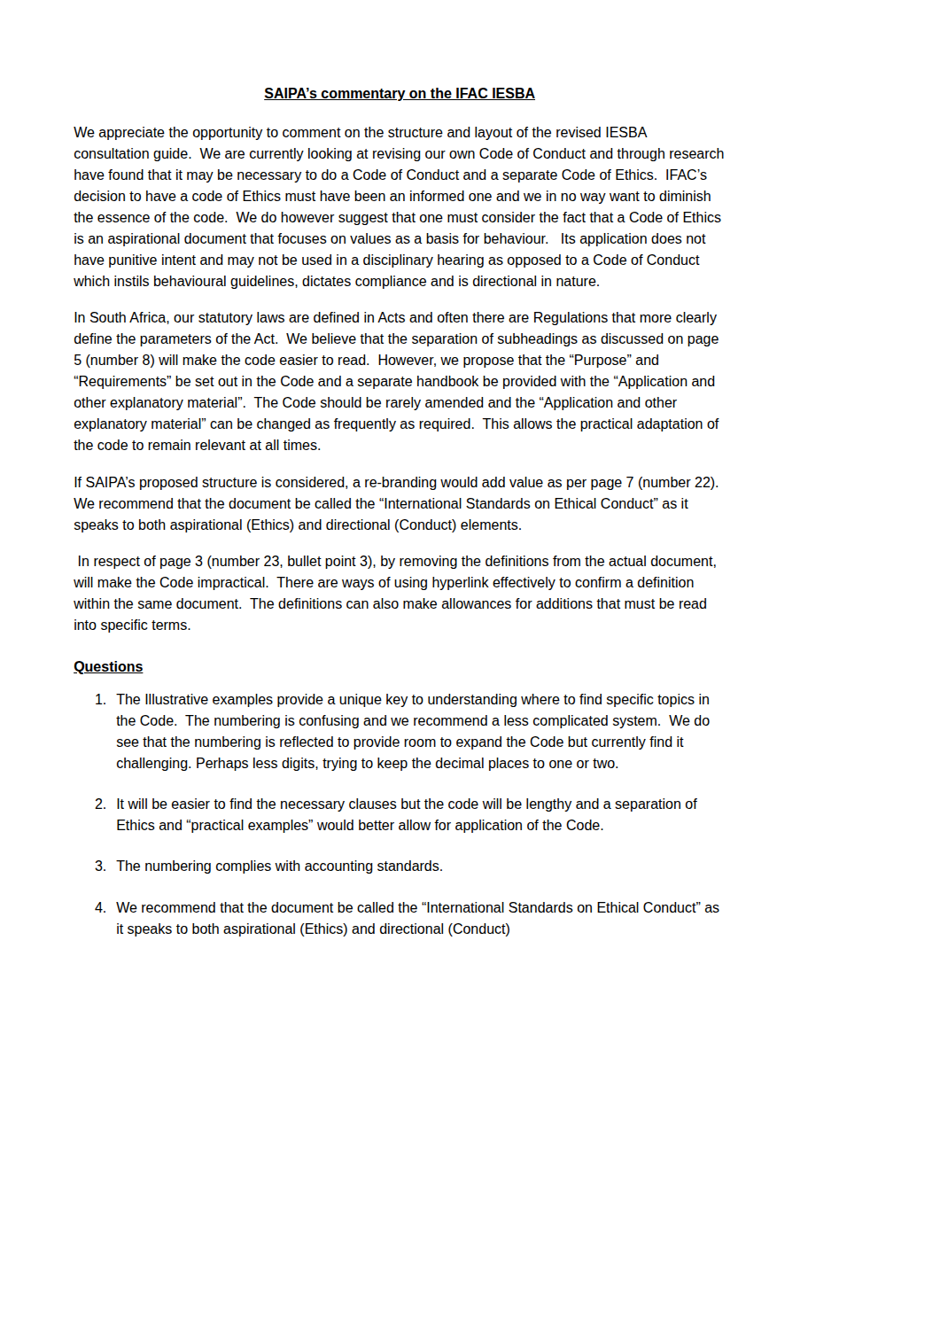SAIPA’s commentary on the IFAC IESBA
We appreciate the opportunity to comment on the structure and layout of the revised IESBA consultation guide. We are currently looking at revising our own Code of Conduct and through research have found that it may be necessary to do a Code of Conduct and a separate Code of Ethics. IFAC’s decision to have a code of Ethics must have been an informed one and we in no way want to diminish the essence of the code. We do however suggest that one must consider the fact that a Code of Ethics is an aspirational document that focuses on values as a basis for behaviour. Its application does not have punitive intent and may not be used in a disciplinary hearing as opposed to a Code of Conduct which instils behavioural guidelines, dictates compliance and is directional in nature.
In South Africa, our statutory laws are defined in Acts and often there are Regulations that more clearly define the parameters of the Act. We believe that the separation of subheadings as discussed on page 5 (number 8) will make the code easier to read. However, we propose that the “Purpose” and “Requirements” be set out in the Code and a separate handbook be provided with the “Application and other explanatory material”. The Code should be rarely amended and the “Application and other explanatory material” can be changed as frequently as required. This allows the practical adaptation of the code to remain relevant at all times.
If SAIPA’s proposed structure is considered, a re-branding would add value as per page 7 (number 22). We recommend that the document be called the “International Standards on Ethical Conduct” as it speaks to both aspirational (Ethics) and directional (Conduct) elements.
In respect of page 3 (number 23, bullet point 3), by removing the definitions from the actual document, will make the Code impractical. There are ways of using hyperlink effectively to confirm a definition within the same document. The definitions can also make allowances for additions that must be read into specific terms.
Questions
The Illustrative examples provide a unique key to understanding where to find specific topics in the Code. The numbering is confusing and we recommend a less complicated system. We do see that the numbering is reflected to provide room to expand the Code but currently find it challenging. Perhaps less digits, trying to keep the decimal places to one or two.
It will be easier to find the necessary clauses but the code will be lengthy and a separation of Ethics and “practical examples” would better allow for application of the Code.
The numbering complies with accounting standards.
We recommend that the document be called the “International Standards on Ethical Conduct” as it speaks to both aspirational (Ethics) and directional (Conduct)